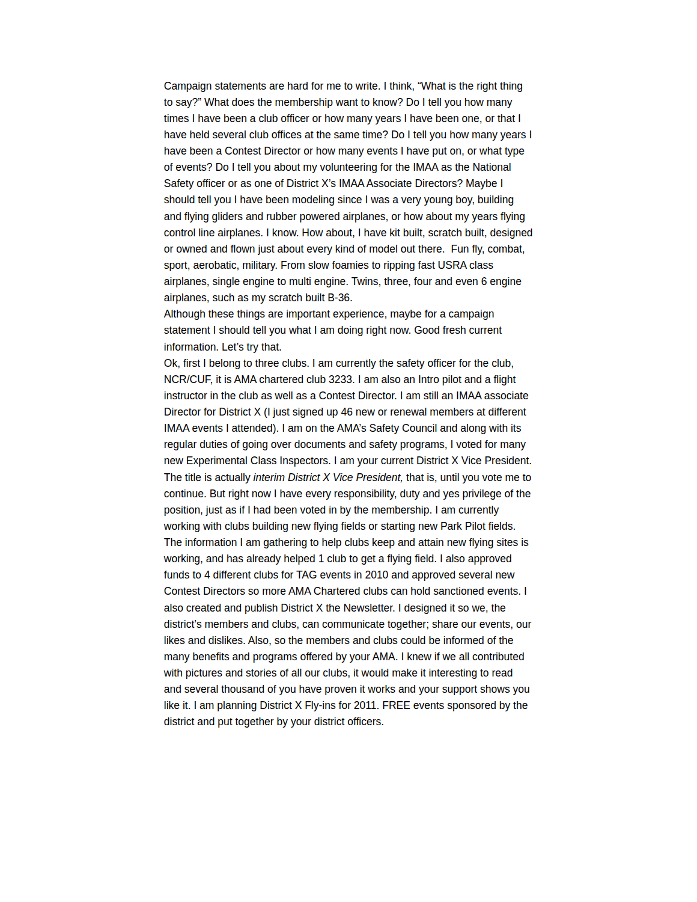Campaign statements are hard for me to write. I think, “What is the right thing to say?” What does the membership want to know? Do I tell you how many times I have been a club officer or how many years I have been one, or that I have held several club offices at the same time? Do I tell you how many years I have been a Contest Director or how many events I have put on, or what type of events? Do I tell you about my volunteering for the IMAA as the National Safety officer or as one of District X’s IMAA Associate Directors? Maybe I should tell you I have been modeling since I was a very young boy, building and flying gliders and rubber powered airplanes, or how about my years flying control line airplanes. I know. How about, I have kit built, scratch built, designed or owned and flown just about every kind of model out there. Fun fly, combat, sport, aerobatic, military. From slow foamies to ripping fast USRA class airplanes, single engine to multi engine. Twins, three, four and even 6 engine airplanes, such as my scratch built B-36.
Although these things are important experience, maybe for a campaign statement I should tell you what I am doing right now. Good fresh current information. Let’s try that.
Ok, first I belong to three clubs. I am currently the safety officer for the club, NCR/CUF, it is AMA chartered club 3233. I am also an Intro pilot and a flight instructor in the club as well as a Contest Director. I am still an IMAA associate Director for District X (I just signed up 46 new or renewal members at different IMAA events I attended). I am on the AMA’s Safety Council and along with its regular duties of going over documents and safety programs, I voted for many new Experimental Class Inspectors. I am your current District X Vice President. The title is actually interim District X Vice President, that is, until you vote me to continue. But right now I have every responsibility, duty and yes privilege of the position, just as if I had been voted in by the membership. I am currently working with clubs building new flying fields or starting new Park Pilot fields. The information I am gathering to help clubs keep and attain new flying sites is working, and has already helped 1 club to get a flying field. I also approved funds to 4 different clubs for TAG events in 2010 and approved several new Contest Directors so more AMA Chartered clubs can hold sanctioned events. I also created and publish District X the Newsletter. I designed it so we, the district’s members and clubs, can communicate together; share our events, our likes and dislikes. Also, so the members and clubs could be informed of the many benefits and programs offered by your AMA. I knew if we all contributed with pictures and stories of all our clubs, it would make it interesting to read and several thousand of you have proven it works and your support shows you like it. I am planning District X Fly-ins for 2011. FREE events sponsored by the district and put together by your district officers.